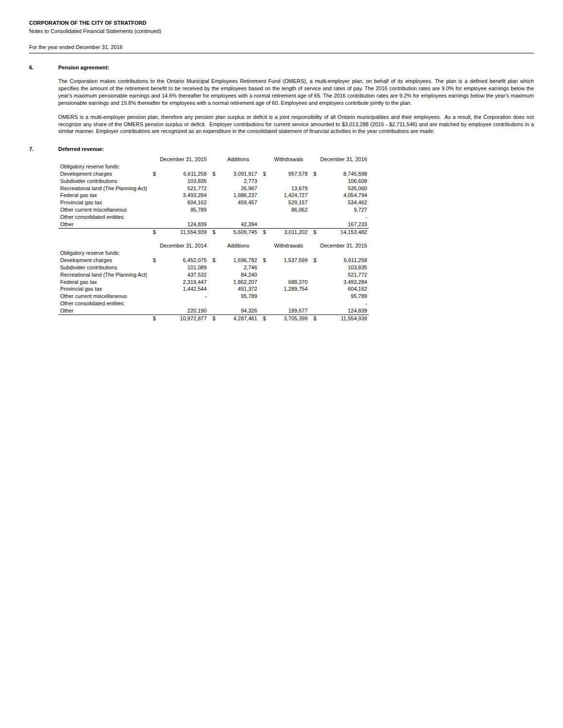CORPORATION OF THE CITY OF STRATFORD
Notes to Consolidated Financial Statements (continued)
For the year ended December 31, 2016
6.
Pension agreement:
The Corporation makes contributions to the Ontario Municipal Employees Retirement Fund (OMERS), a multi-employer plan, on behalf of its employees. The plan is a defined benefit plan which specifies the amount of the retirement benefit to be received by the employees based on the length of service and rates of pay. The 2016 contribution rates are 9.0% for employee earnings below the year's maximum pensionable earnings and 14.6% thereafter for employees with a normal retirement age of 65. The 2016 contribution rates are 9.2% for employees earnings below the year's maximum pensionable earnings and 15.8% thereafter for employees with a normal retirement age of 60. Employees and employers contribute jointly to the plan.
OMERS is a multi-employer pension plan, therefore any pension plan surplus or deficit is a joint responsibility of all Ontario municipalities and their employees. As a result, the Corporation does not recognize any share of the OMERS pension surplus or deficit. Employer contributions for current service amounted to $3,013,288 (2015 - $2,711,546) and are matched by employee contributions in a similar manner. Employer contributions are recognized as an expenditure in the consolidated statement of financial activities in the year contributions are made.
7.
Deferred revenue:
| | | December 31, 2015 | | Additions | | Withdrawals | | December 31, 2016 |
| Obligatory reserve funds: | |
| Development charges | $ | 6,611,258 | $ | 3,091,917 | $ | 957,578 | $ | 8,745,598 |
| Subdivider contributions | | 103,835 | | 2,773 | | | | 106,608 |
| Recreational land (The Planning Act) | | 521,772 | | 26,967 | | 13,679 | | 535,060 |
| Federal gas tax | | 3,493,284 | | 1,986,237 | | 1,424,727 | | 4,054,794 |
| Provincial gas tax | | 604,162 | | 459,457 | | 529,157 | | 534,462 |
| Other current miscellaneous | | 95,789 | | | | 86,062 | | 9,727 |
| Other consolidated entities: | | | | | | | | - |
| Other | | 124,839 | | 42,394 | | | | 167,233 |
| | $ | 11,554,939 | $ | 5,609,745 | $ | 3,011,202 | $ | 14,153,482 |
| | | December 31, 2014 | | Additions | | Withdrawals | | December 31, 2015 |
| Obligatory reserve funds: | |
| Development charges | $ | 6,452,075 | $ | 1,696,782 | $ | 1,537,599 | $ | 6,611,258 |
| Subdivider contributions | | 101,089 | | 2,746 | | | | 103,835 |
| Recreational land (The Planning Act) | | 437,532 | | 84,240 | | | | 521,772 |
| Federal gas tax | | 2,319,447 | | 1,862,207 | | 688,370 | | 3,493,284 |
| Provincial gas tax | | 1,442,544 | | 451,372 | | 1,289,754 | | 604,162 |
| Other current miscellaneous | | - | | 95,789 | | | | 95,789 |
| Other consolidated entities: | | | | | | | | - |
| Other | | 220,190 | | 94,326 | | 189,677 | | 124,839 |
| | $ | 10,972,877 | $ | 4,287,461 | $ | 3,705,399 | $ | 11,554,939 |